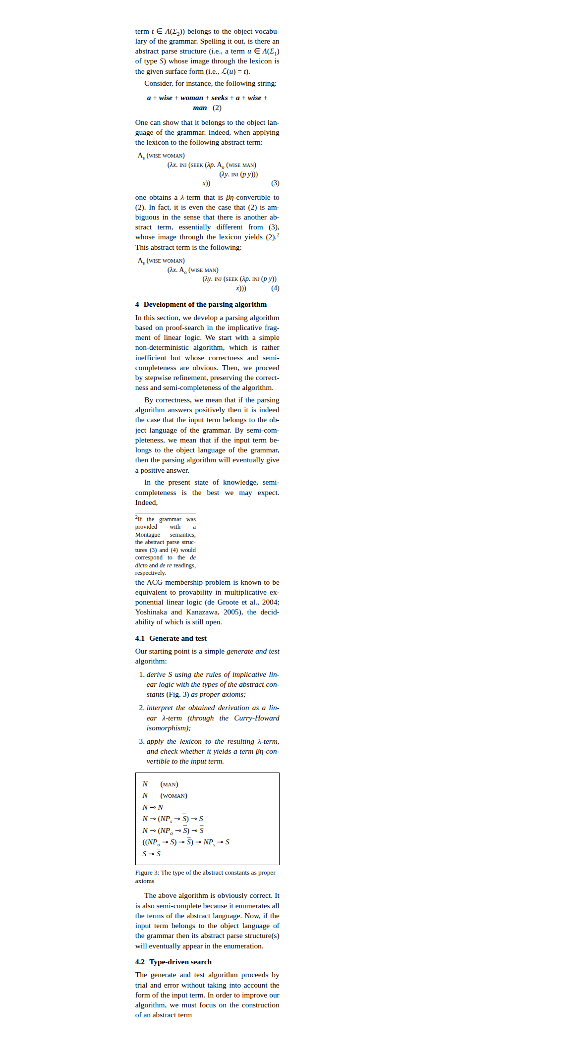term t ∈ Λ(Σ2)) belongs to the object vocabulary of the grammar. Spelling it out, is there an abstract parse structure (i.e., a term u ∈ Λ(Σ1) of type S) whose image through the lexicon is the given surface form (i.e., ℒ(u) = t).
Consider, for instance, the following string:
a + wise + woman + seeks + a + wise + man (2)
One can show that it belongs to the object language of the grammar. Indeed, when applying the lexicon to the following abstract term:
As (wise woman)
(λx. inj (seek (λp. Ao (wise man)
(λy. inj (p y)))
x))
(3)
one obtains a λ-term that is βη-convertible to (2). In fact, it is even the case that (2) is ambiguous in the sense that there is another abstract term, essentially different from (3), whose image through the lexicon yields (2).2 This abstract term is the following:
As (wise woman)
(λx. Ao (wise man)
(λy. inj (seek (λp. inj (p y))
x)))
(4)
4 Development of the parsing algorithm
In this section, we develop a parsing algorithm based on proof-search in the implicative fragment of linear logic. We start with a simple non-deterministic algorithm, which is rather inefficient but whose correctness and semi-completeness are obvious. Then, we proceed by stepwise refinement, preserving the correctness and semi-completeness of the algorithm.
By correctness, we mean that if the parsing algorithm answers positively then it is indeed the case that the input term belongs to the object language of the grammar. By semi-completeness, we mean that if the input term belongs to the object language of the grammar, then the parsing algorithm will eventually give a positive answer.
In the present state of knowledge, semi-completeness is the best we may expect. Indeed,
2If the grammar was provided with a Montague semantics, the abstract parse structures (3) and (4) would correspond to the de dicto and de re readings, respectively.
the ACG membership problem is known to be equivalent to provability in multiplicative exponential linear logic (de Groote et al., 2004; Yoshinaka and Kanazawa, 2005), the decidability of which is still open.
4.1 Generate and test
Our starting point is a simple generate and test algorithm:
derive S using the rules of implicative linear logic with the types of the abstract constants (Fig. 3) as proper axioms;
interpret the obtained derivation as a linear λ-term (through the Curry-Howard isomorphism);
apply the lexicon to the resulting λ-term, and check whether it yields a term βη-convertible to the input term.
N (man)
N (woman)
N ⊸ N
N ⊸ (NPs ⊸ S) ⊸ S
N ⊸ (NPo ⊸ S) ⊸ S
((NPo ⊸ S) ⊸ S) ⊸ NPs ⊸ S
S ⊸ S
Figure 3: The type of the abstract constants as proper axioms
The above algorithm is obviously correct. It is also semi-complete because it enumerates all the terms of the abstract language. Now, if the input term belongs to the object language of the grammar then its abstract parse structure(s) will eventually appear in the enumeration.
4.2 Type-driven search
The generate and test algorithm proceeds by trial and error without taking into account the form of the input term. In order to improve our algorithm, we must focus on the construction of an abstract term